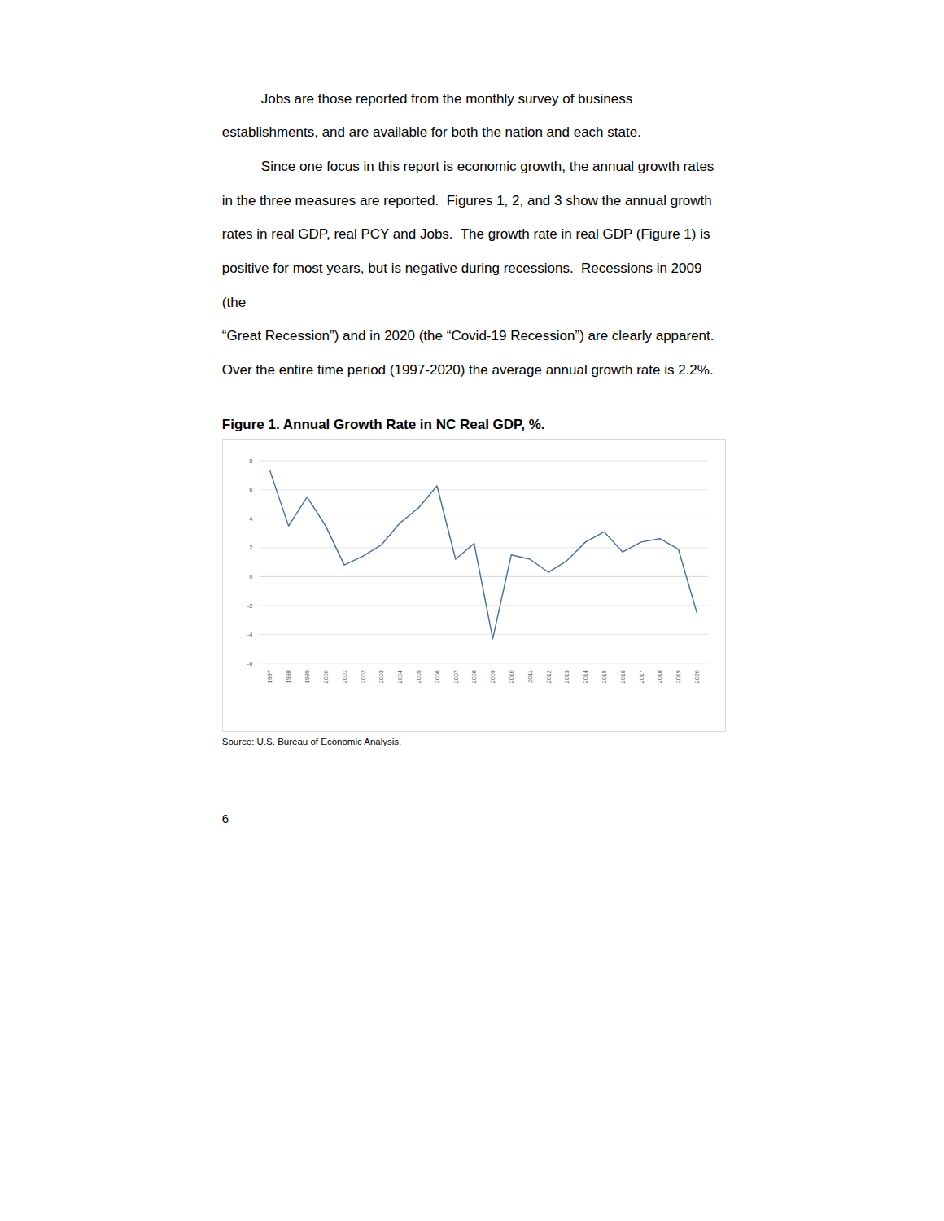Jobs are those reported from the monthly survey of business
establishments, and are available for both the nation and each state.
Since one focus in this report is economic growth, the annual growth rates
in the three measures are reported. Figures 1, 2, and 3 show the annual growth
rates in real GDP, real PCY and Jobs. The growth rate in real GDP (Figure 1) is
positive for most years, but is negative during recessions. Recessions in 2009 (the
“Great Recession”) and in 2020 (the “Covid-19 Recession”) are clearly apparent.
Over the entire time period (1997-2020) the average annual growth rate is 2.2%.
Figure 1. Annual Growth Rate in NC Real GDP, %.
8 6 4 2 0 -2 -4 -6 1997 1998 1999 2000 2001 2002 2003 2004 2005 2006 2007 2008 2009 2010 2011 2012 2013 2014 2015 2016 2017 2018 2019 2020
Source: U.S. Bureau of Economic Analysis.
6